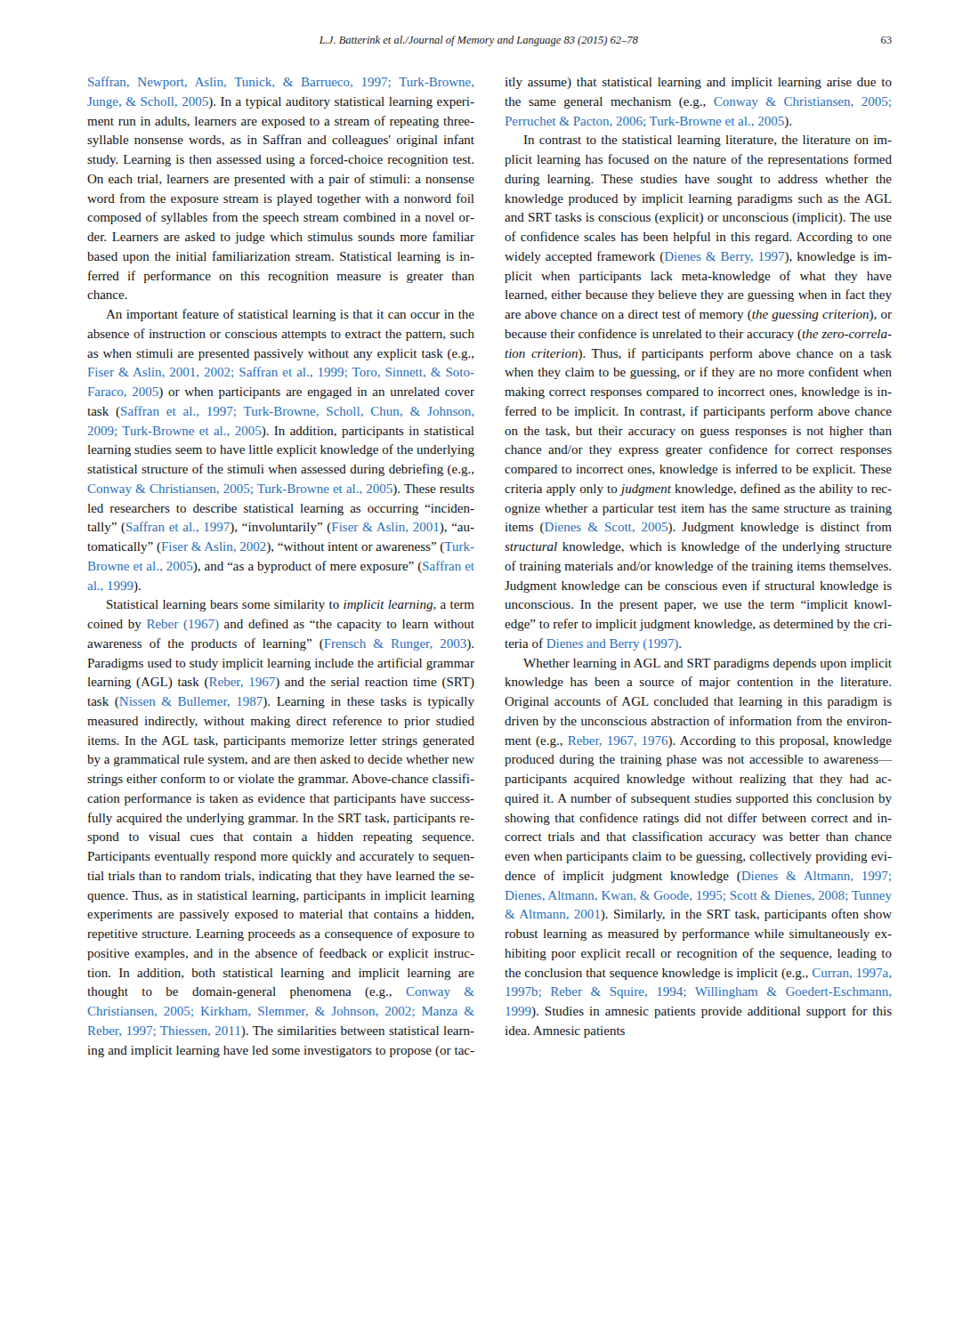L.J. Batterink et al./Journal of Memory and Language 83 (2015) 62–78 63
Saffran, Newport, Aslin, Tunick, & Barrueco, 1997; Turk-Browne, Junge, & Scholl, 2005). In a typical auditory statistical learning experiment run in adults, learners are exposed to a stream of repeating three-syllable nonsense words, as in Saffran and colleagues' original infant study. Learning is then assessed using a forced-choice recognition test. On each trial, learners are presented with a pair of stimuli: a nonsense word from the exposure stream is played together with a nonword foil composed of syllables from the speech stream combined in a novel order. Learners are asked to judge which stimulus sounds more familiar based upon the initial familiarization stream. Statistical learning is inferred if performance on this recognition measure is greater than chance.
An important feature of statistical learning is that it can occur in the absence of instruction or conscious attempts to extract the pattern, such as when stimuli are presented passively without any explicit task (e.g., Fiser & Aslin, 2001, 2002; Saffran et al., 1999; Toro, Sinnett, & Soto-Faraco, 2005) or when participants are engaged in an unrelated cover task (Saffran et al., 1997; Turk-Browne, Scholl, Chun, & Johnson, 2009; Turk-Browne et al., 2005). In addition, participants in statistical learning studies seem to have little explicit knowledge of the underlying statistical structure of the stimuli when assessed during debriefing (e.g., Conway & Christiansen, 2005; Turk-Browne et al., 2005). These results led researchers to describe statistical learning as occurring “incidentally” (Saffran et al., 1997), “involuntarily” (Fiser & Aslin, 2001), “automatically” (Fiser & Aslin, 2002), “without intent or awareness” (Turk-Browne et al., 2005), and “as a byproduct of mere exposure” (Saffran et al., 1999).
Statistical learning bears some similarity to implicit learning, a term coined by Reber (1967) and defined as “the capacity to learn without awareness of the products of learning” (Frensch & Runger, 2003). Paradigms used to study implicit learning include the artificial grammar learning (AGL) task (Reber, 1967) and the serial reaction time (SRT) task (Nissen & Bullemer, 1987). Learning in these tasks is typically measured indirectly, without making direct reference to prior studied items. In the AGL task, participants memorize letter strings generated by a grammatical rule system, and are then asked to decide whether new strings either conform to or violate the grammar. Above-chance classification performance is taken as evidence that participants have successfully acquired the underlying grammar. In the SRT task, participants respond to visual cues that contain a hidden repeating sequence. Participants eventually respond more quickly and accurately to sequential trials than to random trials, indicating that they have learned the sequence. Thus, as in statistical learning, participants in implicit learning experiments are passively exposed to material that contains a hidden, repetitive structure. Learning proceeds as a consequence of exposure to positive examples, and in the absence of feedback or explicit instruction. In addition, both statistical learning and implicit learning are thought to be domain-general phenomena (e.g., Conway & Christiansen, 2005; Kirkham, Slemmer, & Johnson, 2002; Manza & Reber, 1997; Thiessen, 2011). The similarities between statistical learning and implicit learning have led some investigators to propose (or tacitly assume) that statistical learning and implicit learning arise due to the same general mechanism (e.g., Conway & Christiansen, 2005; Perruchet & Pacton, 2006; Turk-Browne et al., 2005).
In contrast to the statistical learning literature, the literature on implicit learning has focused on the nature of the representations formed during learning. These studies have sought to address whether the knowledge produced by implicit learning paradigms such as the AGL and SRT tasks is conscious (explicit) or unconscious (implicit). The use of confidence scales has been helpful in this regard. According to one widely accepted framework (Dienes & Berry, 1997), knowledge is implicit when participants lack meta-knowledge of what they have learned, either because they believe they are guessing when in fact they are above chance on a direct test of memory (the guessing criterion), or because their confidence is unrelated to their accuracy (the zero-correlation criterion). Thus, if participants perform above chance on a task when they claim to be guessing, or if they are no more confident when making correct responses compared to incorrect ones, knowledge is inferred to be implicit. In contrast, if participants perform above chance on the task, but their accuracy on guess responses is not higher than chance and/or they express greater confidence for correct responses compared to incorrect ones, knowledge is inferred to be explicit. These criteria apply only to judgment knowledge, defined as the ability to recognize whether a particular test item has the same structure as training items (Dienes & Scott, 2005). Judgment knowledge is distinct from structural knowledge, which is knowledge of the underlying structure of training materials and/or knowledge of the training items themselves. Judgment knowledge can be conscious even if structural knowledge is unconscious. In the present paper, we use the term “implicit knowledge” to refer to implicit judgment knowledge, as determined by the criteria of Dienes and Berry (1997).
Whether learning in AGL and SRT paradigms depends upon implicit knowledge has been a source of major contention in the literature. Original accounts of AGL concluded that learning in this paradigm is driven by the unconscious abstraction of information from the environment (e.g., Reber, 1967, 1976). According to this proposal, knowledge produced during the training phase was not accessible to awareness—participants acquired knowledge without realizing that they had acquired it. A number of subsequent studies supported this conclusion by showing that confidence ratings did not differ between correct and incorrect trials and that classification accuracy was better than chance even when participants claim to be guessing, collectively providing evidence of implicit judgment knowledge (Dienes & Altmann, 1997; Dienes, Altmann, Kwan, & Goode, 1995; Scott & Dienes, 2008; Tunney & Altmann, 2001). Similarly, in the SRT task, participants often show robust learning as measured by performance while simultaneously exhibiting poor explicit recall or recognition of the sequence, leading to the conclusion that sequence knowledge is implicit (e.g., Curran, 1997a, 1997b; Reber & Squire, 1994; Willingham & Goedert-Eschmann, 1999). Studies in amnesic patients provide additional support for this idea. Amnesic patients